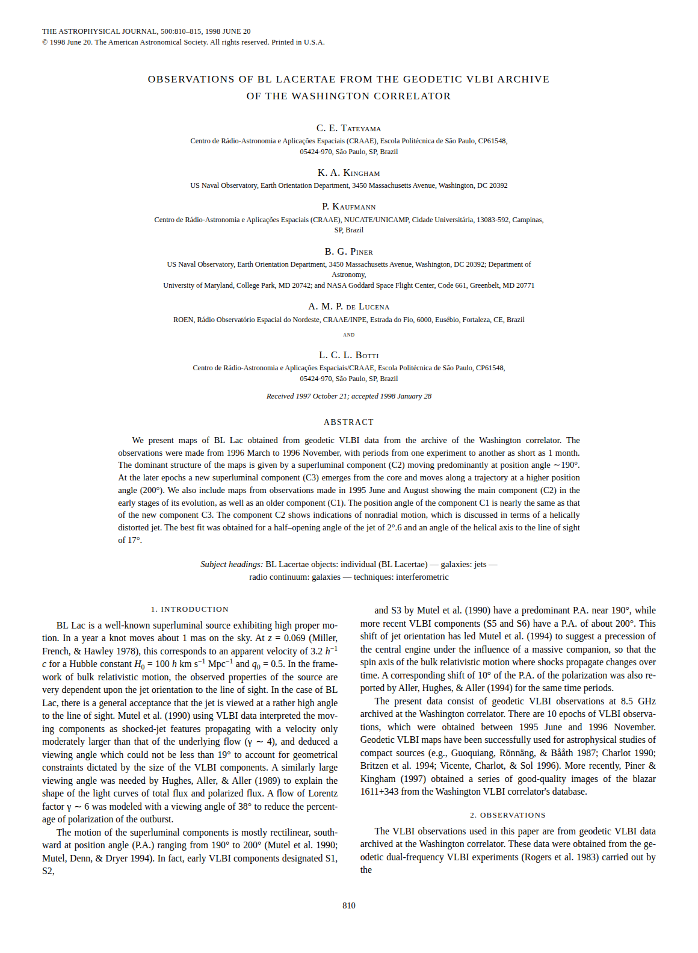The Astrophysical Journal, 500:810–815, 1998 June 20
© 1998 June 20. The American Astronomical Society. All rights reserved. Printed in U.S.A.
Observations of BL Lacertae from the Geodetic VLBI Archive
of the Washington Correlator
C. E. Tateyama
Centro de Rádio-Astronomia e Aplicações Espaciais (CRAAE), Escola Politécnica de São Paulo, CP61548,
05424-970, São Paulo, SP, Brazil
K. A. Kingham
US Naval Observatory, Earth Orientation Department, 3450 Massachusetts Avenue, Washington, DC 20392
P. Kaufmann
Centro de Rádio-Astronomia e Aplicações Espaciais (CRAAE), NUCATE/UNICAMP, Cidade Universitária, 13083-592, Campinas, SP, Brazil
B. G. Piner
US Naval Observatory, Earth Orientation Department, 3450 Massachusetts Avenue, Washington, DC 20392; Department of Astronomy,
University of Maryland, College Park, MD 20742; and NASA Goddard Space Flight Center, Code 661, Greenbelt, MD 20771
A. M. P. de Lucena
ROEN, Rádio Observatório Espacial do Nordeste, CRAAE/INPE, Estrada do Fio, 6000, Eusébio, Fortaleza, CE, Brazil
and
L. C. L. Botti
Centro de Rádio-Astronomia e Aplicações Espaciais/CRAAE, Escola Politécnica de São Paulo, CP61548,
05424-970, São Paulo, SP, Brazil
Received 1997 October 21; accepted 1998 January 28
Abstract
We present maps of BL Lac obtained from geodetic VLBI data from the archive of the Washington correlator. The observations were made from 1996 March to 1996 November, with periods from one experiment to another as short as 1 month. The dominant structure of the maps is given by a superluminal component (C2) moving predominantly at position angle ∼190°. At the later epochs a new superluminal component (C3) emerges from the core and moves along a trajectory at a higher position angle (200°). We also include maps from observations made in 1995 June and August showing the main component (C2) in the early stages of its evolution, as well as an older component (C1). The position angle of the component C1 is nearly the same as that of the new component C3. The component C2 shows indications of nonradial motion, which is discussed in terms of a helically distorted jet. The best fit was obtained for a half–opening angle of the jet of 2°.6 and an angle of the helical axis to the line of sight of 17°.
Subject headings: BL Lacertae objects: individual (BL Lacertae) — galaxies: jets —
radio continuum: galaxies — techniques: interferometric
1. Introduction
BL Lac is a well-known superluminal source exhibiting high proper motion. In a year a knot moves about 1 mas on the sky. At z = 0.069 (Miller, French, & Hawley 1978), this corresponds to an apparent velocity of 3.2 h−1 c for a Hubble constant H0 = 100 h km s−1 Mpc−1 and q0 = 0.5. In the framework of bulk relativistic motion, the observed properties of the source are very dependent upon the jet orientation to the line of sight. In the case of BL Lac, there is a general acceptance that the jet is viewed at a rather high angle to the line of sight. Mutel et al. (1990) using VLBI data interpreted the moving components as shocked-jet features propagating with a velocity only moderately larger than that of the underlying flow (γ ∼ 4), and deduced a viewing angle which could not be less than 19° to account for geometrical constraints dictated by the size of the VLBI components. A similarly large viewing angle was needed by Hughes, Aller, & Aller (1989) to explain the shape of the light curves of total flux and polarized flux. A flow of Lorentz factor γ ∼ 6 was modeled with a viewing angle of 38° to reduce the percentage of polarization of the outburst.
The motion of the superluminal components is mostly rectilinear, southward at position angle (P.A.) ranging from 190° to 200° (Mutel et al. 1990; Mutel, Denn, & Dryer 1994). In fact, early VLBI components designated S1, S2,
and S3 by Mutel et al. (1990) have a predominant P.A. near 190°, while more recent VLBI components (S5 and S6) have a P.A. of about 200°. This shift of jet orientation has led Mutel et al. (1994) to suggest a precession of the central engine under the influence of a massive companion, so that the spin axis of the bulk relativistic motion where shocks propagate changes over time. A corresponding shift of 10° of the P.A. of the polarization was also reported by Aller, Hughes, & Aller (1994) for the same time periods.
The present data consist of geodetic VLBI observations at 8.5 GHz archived at the Washington correlator. There are 10 epochs of VLBI observations, which were obtained between 1995 June and 1996 November. Geodetic VLBI maps have been successfully used for astrophysical studies of compact sources (e.g., Guoquiang, Rönnäng, & Bååth 1987; Charlot 1990; Britzen et al. 1994; Vicente, Charlot, & Sol 1996). More recently, Piner & Kingham (1997) obtained a series of good-quality images of the blazar 1611+343 from the Washington VLBI correlator's database.
2. Observations
The VLBI observations used in this paper are from geodetic VLBI data archived at the Washington correlator. These data were obtained from the geodetic dual-frequency VLBI experiments (Rogers et al. 1983) carried out by the
810